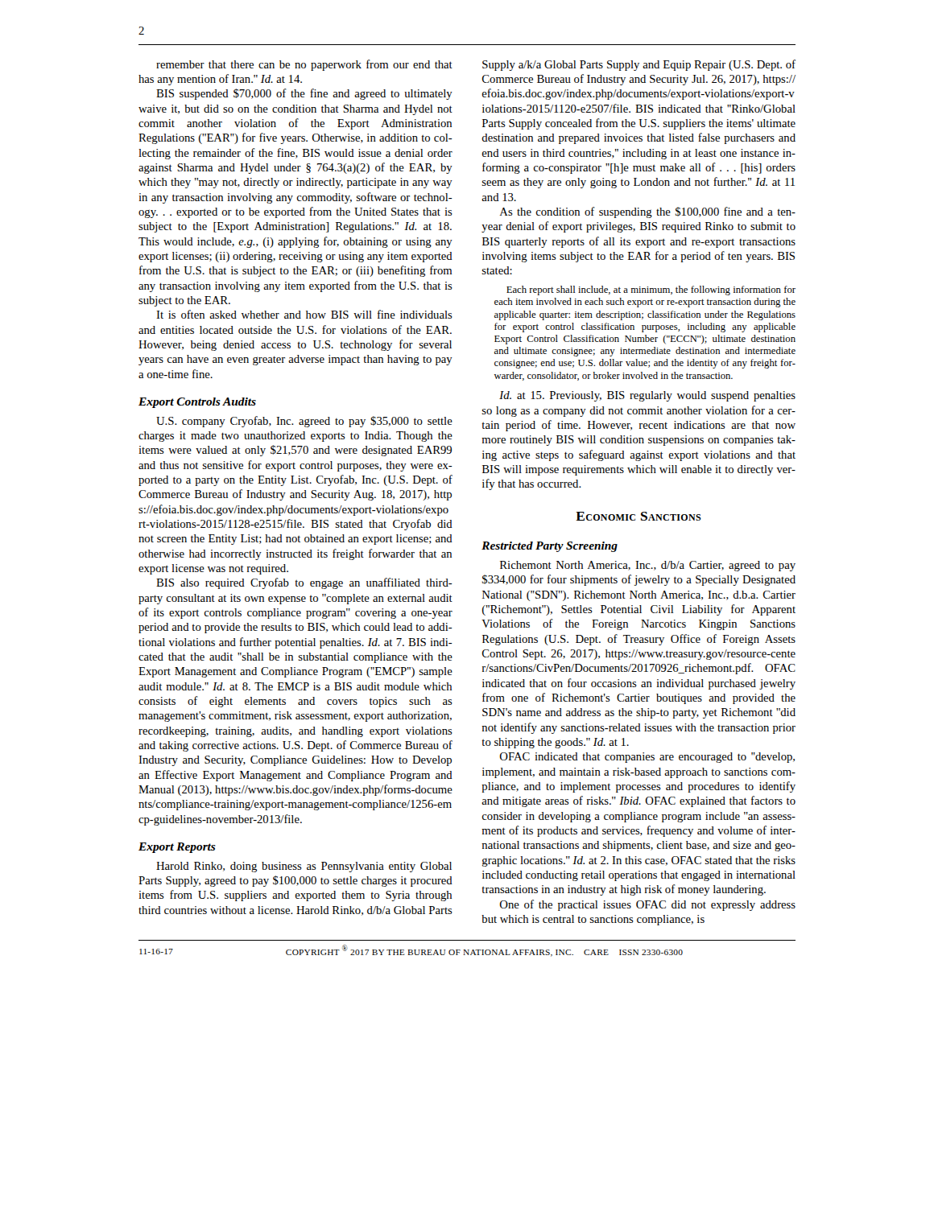2
remember that there can be no paperwork from our end that has any mention of Iran.'' Id. at 14.
BIS suspended $70,000 of the fine and agreed to ultimately waive it, but did so on the condition that Sharma and Hydel not commit another violation of the Export Administration Regulations (''EAR'') for five years. Otherwise, in addition to collecting the remainder of the fine, BIS would issue a denial order against Sharma and Hydel under § 764.3(a)(2) of the EAR, by which they ''may not, directly or indirectly, participate in any way in any transaction involving any commodity, software or technology. . . exported or to be exported from the United States that is subject to the [Export Administration] Regulations.'' Id. at 18. This would include, e.g., (i) applying for, obtaining or using any export licenses; (ii) ordering, receiving or using any item exported from the U.S. that is subject to the EAR; or (iii) benefiting from any transaction involving any item exported from the U.S. that is subject to the EAR.
It is often asked whether and how BIS will fine individuals and entities located outside the U.S. for violations of the EAR. However, being denied access to U.S. technology for several years can have an even greater adverse impact than having to pay a one-time fine.
Export Controls Audits
U.S. company Cryofab, Inc. agreed to pay $35,000 to settle charges it made two unauthorized exports to India. Though the items were valued at only $21,570 and were designated EAR99 and thus not sensitive for export control purposes, they were exported to a party on the Entity List. Cryofab, Inc. (U.S. Dept. of Commerce Bureau of Industry and Security Aug. 18, 2017), https://efoia.bis.doc.gov/index.php/documents/export-violations/export-violations-2015/1128-e2515/file. BIS stated that Cryofab did not screen the Entity List; had not obtained an export license; and otherwise had incorrectly instructed its freight forwarder that an export license was not required.
BIS also required Cryofab to engage an unaffiliated third-party consultant at its own expense to ''complete an external audit of its export controls compliance program'' covering a one-year period and to provide the results to BIS, which could lead to additional violations and further potential penalties. Id. at 7. BIS indicated that the audit ''shall be in substantial compliance with the Export Management and Compliance Program (''EMCP'') sample audit module.'' Id. at 8. The EMCP is a BIS audit module which consists of eight elements and covers topics such as management's commitment, risk assessment, export authorization, recordkeeping, training, audits, and handling export violations and taking corrective actions. U.S. Dept. of Commerce Bureau of Industry and Security, Compliance Guidelines: How to Develop an Effective Export Management and Compliance Program and Manual (2013), https://www.bis.doc.gov/index.php/forms-documents/compliance-training/export-management-compliance/1256-emcp-guidelines-november-2013/file.
Export Reports
Harold Rinko, doing business as Pennsylvania entity Global Parts Supply, agreed to pay $100,000 to settle charges it procured items from U.S. suppliers and exported them to Syria through third countries without a license. Harold Rinko, d/b/a Global Parts Supply a/k/a Global Parts Supply and Equip Repair (U.S. Dept. of Commerce Bureau of Industry and Security Jul. 26, 2017), https://efoia.bis.doc.gov/index.php/documents/export-violations/export-violations-2015/1120-e2507/file. BIS indicated that ''Rinko/Global Parts Supply concealed from the U.S. suppliers the items' ultimate destination and prepared invoices that listed false purchasers and end users in third countries,'' including in at least one instance informing a co-conspirator ''[h]e must make all of . . . [his] orders seem as they are only going to London and not further.'' Id. at 11 and 13.
As the condition of suspending the $100,000 fine and a ten-year denial of export privileges, BIS required Rinko to submit to BIS quarterly reports of all its export and re-export transactions involving items subject to the EAR for a period of ten years. BIS stated:
Each report shall include, at a minimum, the following information for each item involved in each such export or re-export transaction during the applicable quarter: item description; classification under the Regulations for export control classification purposes, including any applicable Export Control Classification Number (''ECCN''); ultimate destination and ultimate consignee; any intermediate destination and intermediate consignee; end use; U.S. dollar value; and the identity of any freight forwarder, consolidator, or broker involved in the transaction.
Id. at 15. Previously, BIS regularly would suspend penalties so long as a company did not commit another violation for a certain period of time. However, recent indications are that now more routinely BIS will condition suspensions on companies taking active steps to safeguard against export violations and that BIS will impose requirements which will enable it to directly verify that has occurred.
Economic Sanctions
Restricted Party Screening
Richemont North America, Inc., d/b/a Cartier, agreed to pay $334,000 for four shipments of jewelry to a Specially Designated National (''SDN''). Richemont North America, Inc., d.b.a. Cartier (''Richemont''), Settles Potential Civil Liability for Apparent Violations of the Foreign Narcotics Kingpin Sanctions Regulations (U.S. Dept. of Treasury Office of Foreign Assets Control Sept. 26, 2017), https://www.treasury.gov/resource-center/sanctions/CivPen/Documents/20170926_richemont.pdf. OFAC indicated that on four occasions an individual purchased jewelry from one of Richemont's Cartier boutiques and provided the SDN's name and address as the ship-to party, yet Richemont ''did not identify any sanctions-related issues with the transaction prior to shipping the goods.'' Id. at 1.
OFAC indicated that companies are encouraged to ''develop, implement, and maintain a risk-based approach to sanctions compliance, and to implement processes and procedures to identify and mitigate areas of risks.'' Ibid. OFAC explained that factors to consider in developing a compliance program include ''an assessment of its products and services, frequency and volume of international transactions and shipments, client base, and size and geographic locations.'' Id. at 2. In this case, OFAC stated that the risks included conducting retail operations that engaged in international transactions in an industry at high risk of money laundering.
One of the practical issues OFAC did not expressly address but which is central to sanctions compliance, is
11-16-17 COPYRIGHT ® 2017 BY THE BUREAU OF NATIONAL AFFAIRS, INC. CARE ISSN 2330-6300